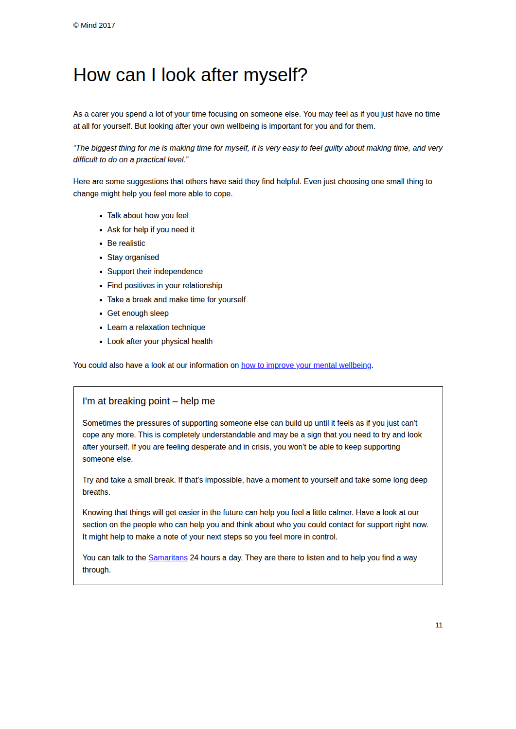© Mind 2017
How can I look after myself?
As a carer you spend a lot of your time focusing on someone else. You may feel as if you just have no time at all for yourself. But looking after your own wellbeing is important for you and for them.
“The biggest thing for me is making time for myself, it is very easy to feel guilty about making time, and very difficult to do on a practical level.”
Here are some suggestions that others have said they find helpful. Even just choosing one small thing to change might help you feel more able to cope.
Talk about how you feel
Ask for help if you need it
Be realistic
Stay organised
Support their independence
Find positives in your relationship
Take a break and make time for yourself
Get enough sleep
Learn a relaxation technique
Look after your physical health
You could also have a look at our information on how to improve your mental wellbeing.
I'm at breaking point – help me
Sometimes the pressures of supporting someone else can build up until it feels as if you just can't cope any more. This is completely understandable and may be a sign that you need to try and look after yourself. If you are feeling desperate and in crisis, you won't be able to keep supporting someone else.
Try and take a small break. If that's impossible, have a moment to yourself and take some long deep breaths.
Knowing that things will get easier in the future can help you feel a little calmer. Have a look at our section on the people who can help you and think about who you could contact for support right now. It might help to make a note of your next steps so you feel more in control.
You can talk to the Samaritans 24 hours a day. They are there to listen and to help you find a way through.
11